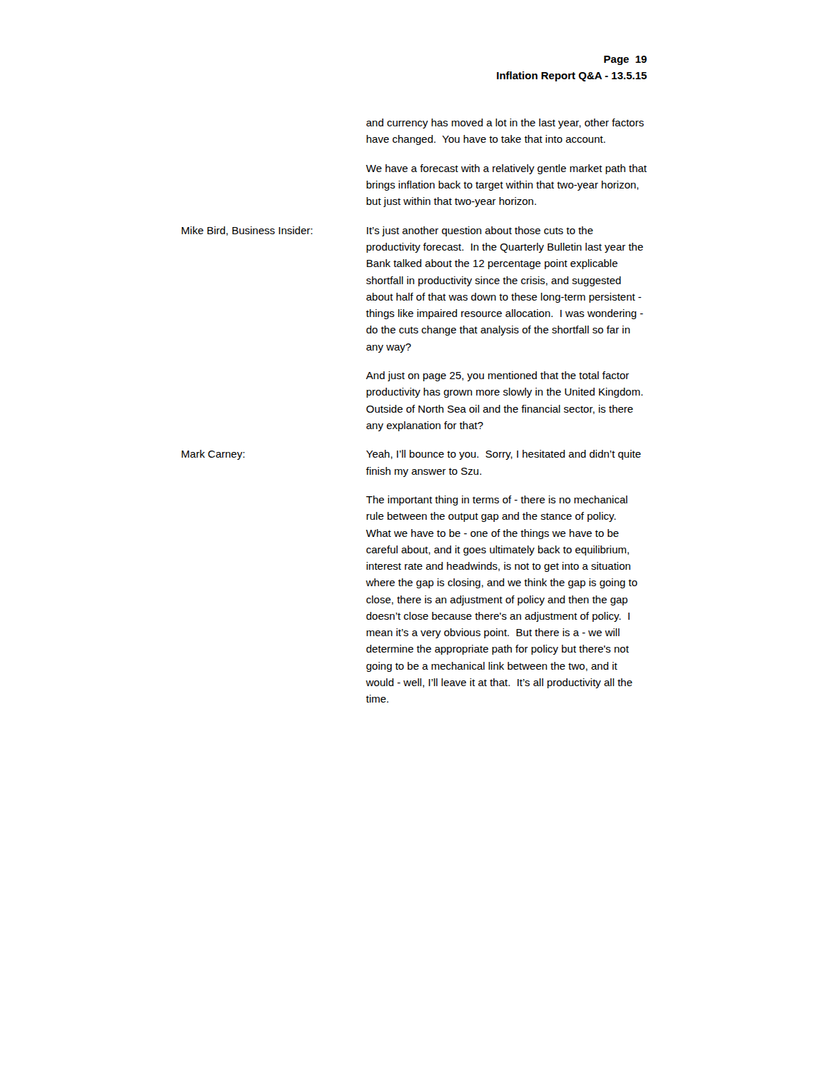Page 19 Inflation Report Q&A - 13.5.15
and currency has moved a lot in the last year, other factors have changed. You have to take that into account.
We have a forecast with a relatively gentle market path that brings inflation back to target within that two-year horizon, but just within that two-year horizon.
Mike Bird, Business Insider:
It’s just another question about those cuts to the productivity forecast. In the Quarterly Bulletin last year the Bank talked about the 12 percentage point explicable shortfall in productivity since the crisis, and suggested about half of that was down to these long-term persistent - things like impaired resource allocation. I was wondering - do the cuts change that analysis of the shortfall so far in any way?
And just on page 25, you mentioned that the total factor productivity has grown more slowly in the United Kingdom. Outside of North Sea oil and the financial sector, is there any explanation for that?
Mark Carney:
Yeah, I’ll bounce to you. Sorry, I hesitated and didn’t quite finish my answer to Szu.
The important thing in terms of - there is no mechanical rule between the output gap and the stance of policy. What we have to be - one of the things we have to be careful about, and it goes ultimately back to equilibrium, interest rate and headwinds, is not to get into a situation where the gap is closing, and we think the gap is going to close, there is an adjustment of policy and then the gap doesn’t close because there's an adjustment of policy. I mean it’s a very obvious point. But there is a - we will determine the appropriate path for policy but there's not going to be a mechanical link between the two, and it would - well, I’ll leave it at that. It’s all productivity all the time.